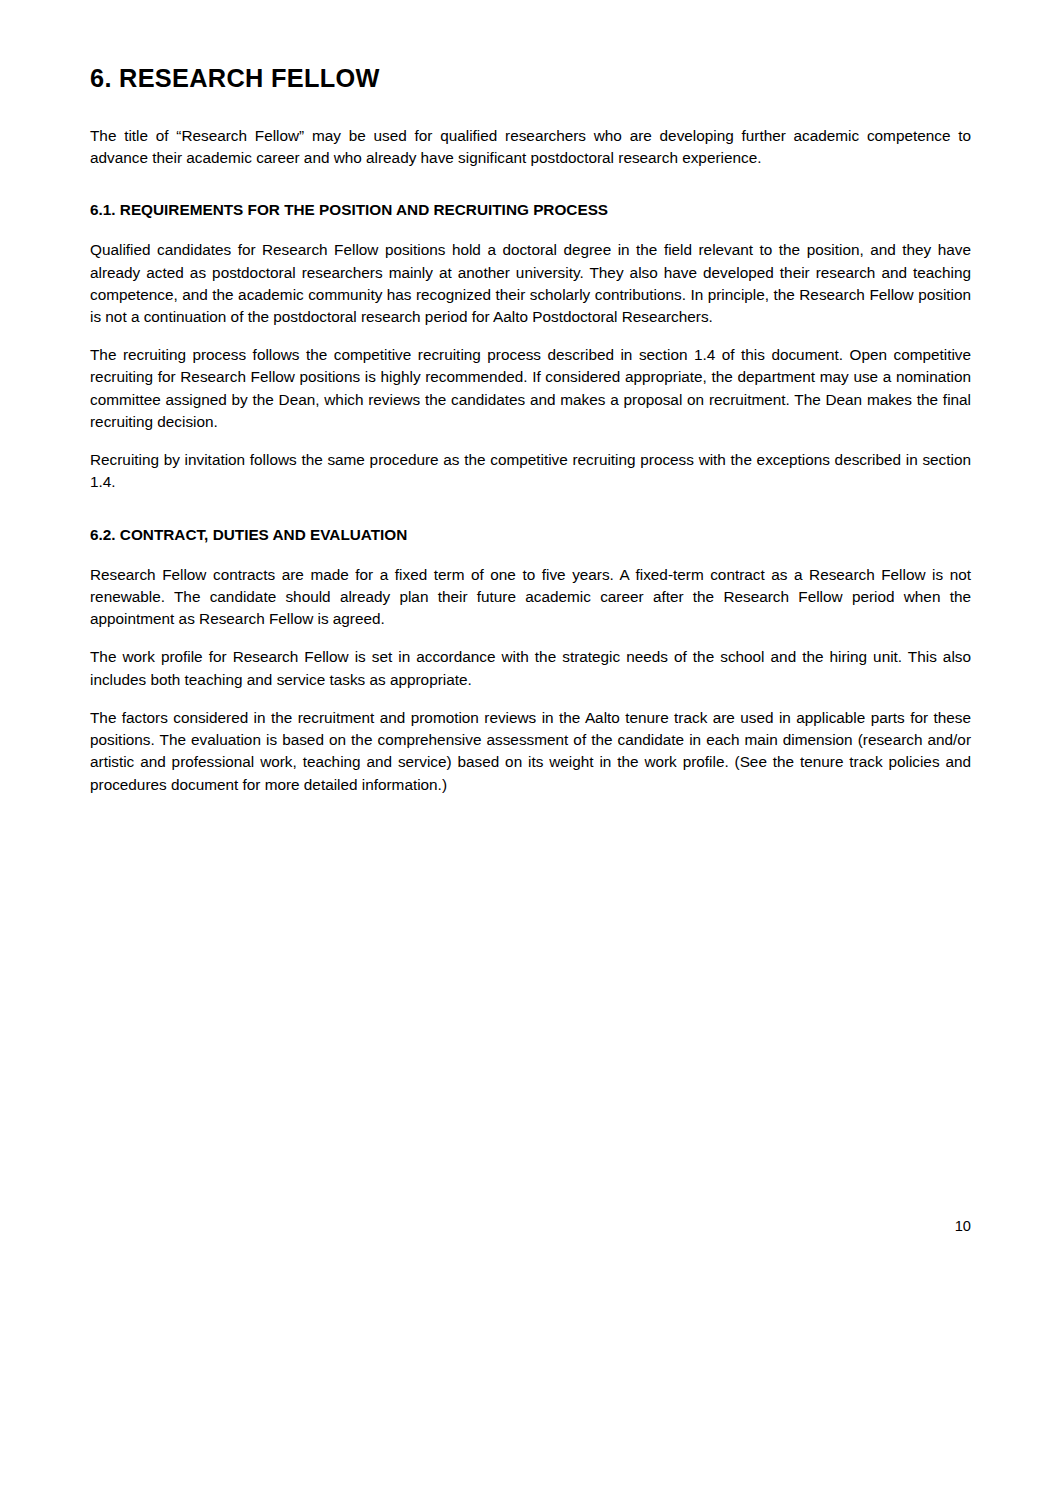6. RESEARCH FELLOW
The title of “Research Fellow” may be used for qualified researchers who are developing further academic competence to advance their academic career and who already have significant postdoctoral research experience.
6.1. Requirements for the position and recruiting process
Qualified candidates for Research Fellow positions hold a doctoral degree in the field relevant to the position, and they have already acted as postdoctoral researchers mainly at another university. They also have developed their research and teaching competence, and the academic community has recognized their scholarly contributions. In principle, the Research Fellow position is not a continuation of the postdoctoral research period for Aalto Postdoctoral Researchers.
The recruiting process follows the competitive recruiting process described in section 1.4 of this document. Open competitive recruiting for Research Fellow positions is highly recommended. If considered appropriate, the department may use a nomination committee assigned by the Dean, which reviews the candidates and makes a proposal on recruitment. The Dean makes the final recruiting decision.
Recruiting by invitation follows the same procedure as the competitive recruiting process with the exceptions described in section 1.4.
6.2. Contract, duties and evaluation
Research Fellow contracts are made for a fixed term of one to five years. A fixed-term contract as a Research Fellow is not renewable. The candidate should already plan their future academic career after the Research Fellow period when the appointment as Research Fellow is agreed.
The work profile for Research Fellow is set in accordance with the strategic needs of the school and the hiring unit. This also includes both teaching and service tasks as appropriate.
The factors considered in the recruitment and promotion reviews in the Aalto tenure track are used in applicable parts for these positions. The evaluation is based on the comprehensive assessment of the candidate in each main dimension (research and/or artistic and professional work, teaching and service) based on its weight in the work profile. (See the tenure track policies and procedures document for more detailed information.)
10